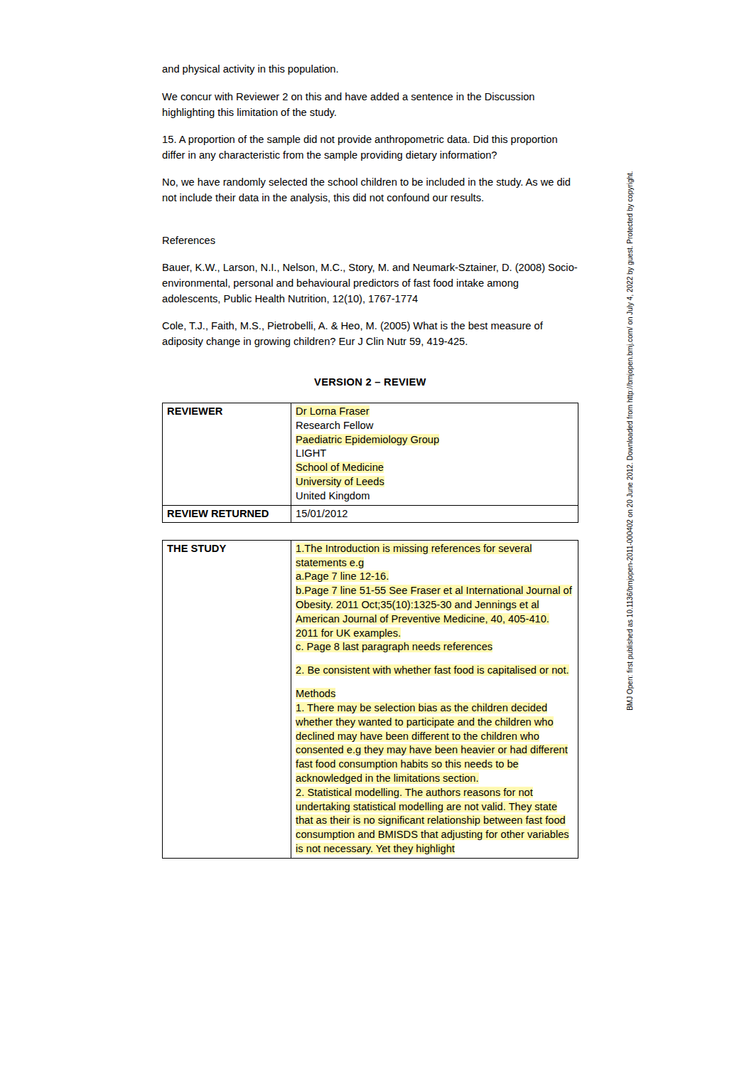BMJ Open: first published as 10.1136/bmjopen-2011-000402 on 20 June 2012. Downloaded from http://bmjopen.bmj.com/ on July 4, 2022 by guest. Protected by copyright.
and physical activity in this population.
We concur with Reviewer 2 on this and have added a sentence in the Discussion highlighting this limitation of the study.
15. A proportion of the sample did not provide anthropometric data. Did this proportion differ in any characteristic from the sample providing dietary information?
No, we have randomly selected the school children to be included in the study. As we did not include their data in the analysis, this did not confound our results.
References
Bauer, K.W., Larson, N.I., Nelson, M.C., Story, M. and Neumark-Sztainer, D. (2008) Socio-environmental, personal and behavioural predictors of fast food intake among adolescents, Public Health Nutrition, 12(10), 1767-1774
Cole, T.J., Faith, M.S., Pietrobelli, A. & Heo, M. (2005) What is the best measure of adiposity change in growing children? Eur J Clin Nutr 59, 419-425.
VERSION 2 – REVIEW
| REVIEWER | Dr Lorna Fraser Research Fellow Paediatric Epidemiology Group LIGHT School of Medicine University of Leeds United Kingdom |
| REVIEW RETURNED | 15/01/2012 |
| THE STUDY | 1.The Introduction is missing references for several statements e.g a.Page 7 line 12-16. b.Page 7 line 51-55 See Fraser et al International Journal of Obesity. 2011 Oct;35(10):1325-30 and Jennings et al American Journal of Preventive Medicine, 40, 405-410. 2011 for UK examples. c. Page 8 last paragraph needs references 2. Be consistent with whether fast food is capitalised or not. Methods 1. There may be selection bias as the children decided whether they wanted to participate and the children who declined may have been different to the children who consented e.g they may have been heavier or had different fast food consumption habits so this needs to be acknowledged in the limitations section. 2. Statistical modelling. The authors reasons for not undertaking statistical modelling are not valid. They state that as their is no significant relationship between fast food consumption and BMISDS that adjusting for other variables is not necessary. Yet they highlight |